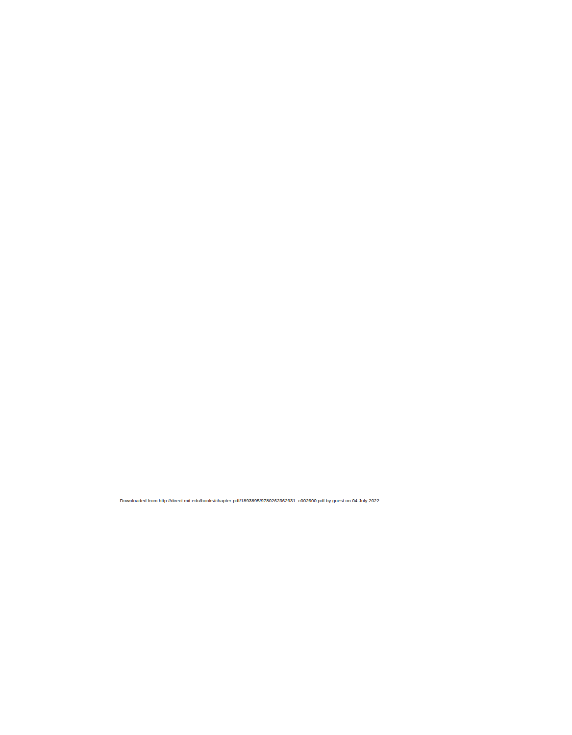Downloaded from http://direct.mit.edu/books/chapter-pdf/1893895/9780262362931_c002600.pdf by guest on 04 July 2022